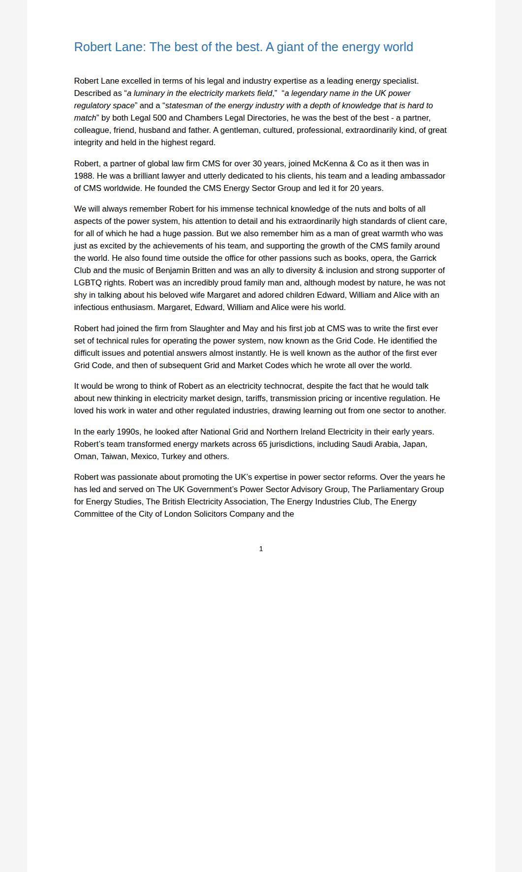Robert Lane: The best of the best. A giant of the energy world
Robert Lane excelled in terms of his legal and industry expertise as a leading energy specialist. Described as “a luminary in the electricity markets field,” “a legendary name in the UK power regulatory space” and a “statesman of the energy industry with a depth of knowledge that is hard to match” by both Legal 500 and Chambers Legal Directories, he was the best of the best - a partner, colleague, friend, husband and father. A gentleman, cultured, professional, extraordinarily kind, of great integrity and held in the highest regard.
Robert, a partner of global law firm CMS for over 30 years, joined McKenna & Co as it then was in 1988. He was a brilliant lawyer and utterly dedicated to his clients, his team and a leading ambassador of CMS worldwide. He founded the CMS Energy Sector Group and led it for 20 years.
We will always remember Robert for his immense technical knowledge of the nuts and bolts of all aspects of the power system, his attention to detail and his extraordinarily high standards of client care, for all of which he had a huge passion. But we also remember him as a man of great warmth who was just as excited by the achievements of his team, and supporting the growth of the CMS family around the world. He also found time outside the office for other passions such as books, opera, the Garrick Club and the music of Benjamin Britten and was an ally to diversity & inclusion and strong supporter of LGBTQ rights. Robert was an incredibly proud family man and, although modest by nature, he was not shy in talking about his beloved wife Margaret and adored children Edward, William and Alice with an infectious enthusiasm. Margaret, Edward, William and Alice were his world.
Robert had joined the firm from Slaughter and May and his first job at CMS was to write the first ever set of technical rules for operating the power system, now known as the Grid Code. He identified the difficult issues and potential answers almost instantly. He is well known as the author of the first ever Grid Code, and then of subsequent Grid and Market Codes which he wrote all over the world.
It would be wrong to think of Robert as an electricity technocrat, despite the fact that he would talk about new thinking in electricity market design, tariffs, transmission pricing or incentive regulation. He loved his work in water and other regulated industries, drawing learning out from one sector to another.
In the early 1990s, he looked after National Grid and Northern Ireland Electricity in their early years. Robert’s team transformed energy markets across 65 jurisdictions, including Saudi Arabia, Japan, Oman, Taiwan, Mexico, Turkey and others.
Robert was passionate about promoting the UK’s expertise in power sector reforms. Over the years he has led and served on The UK Government’s Power Sector Advisory Group, The Parliamentary Group for Energy Studies, The British Electricity Association, The Energy Industries Club, The Energy Committee of the City of London Solicitors Company and the
1